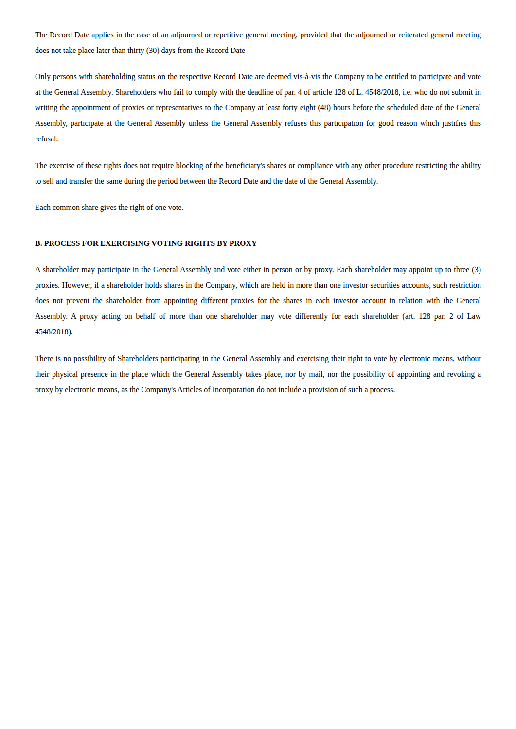The Record Date applies in the case of an adjourned or repetitive general meeting, provided that the adjourned or reiterated general meeting does not take place later than thirty (30) days from the Record Date
Only persons with shareholding status on the respective Record Date are deemed vis-à-vis the Company to be entitled to participate and vote at the General Assembly. Shareholders who fail to comply with the deadline of par. 4 of article 128 of L. 4548/2018, i.e. who do not submit in writing the appointment of proxies or representatives to the Company at least forty eight (48) hours before the scheduled date of the General Assembly, participate at the General Assembly unless the General Assembly refuses this participation for good reason which justifies this refusal.
The exercise of these rights does not require blocking of the beneficiary's shares or compliance with any other procedure restricting the ability to sell and transfer the same during the period between the Record Date and the date of the General Assembly.
Each common share gives the right of one vote.
B. PROCESS FOR EXERCISING VOTING RIGHTS BY PROXY
A shareholder may participate in the General Assembly and vote either in person or by proxy. Each shareholder may appoint up to three (3) proxies. However, if a shareholder holds shares in the Company, which are held in more than one investor securities accounts, such restriction does not prevent the shareholder from appointing different proxies for the shares in each investor account in relation with the General Assembly. A proxy acting on behalf of more than one shareholder may vote differently for each shareholder (art. 128 par. 2 of Law 4548/2018).
There is no possibility of Shareholders participating in the General Assembly and exercising their right to vote by electronic means, without their physical presence in the place which the General Assembly takes place, nor by mail, nor the possibility of appointing and revoking a proxy by electronic means, as the Company's Articles of Incorporation do not include a provision of such a process.